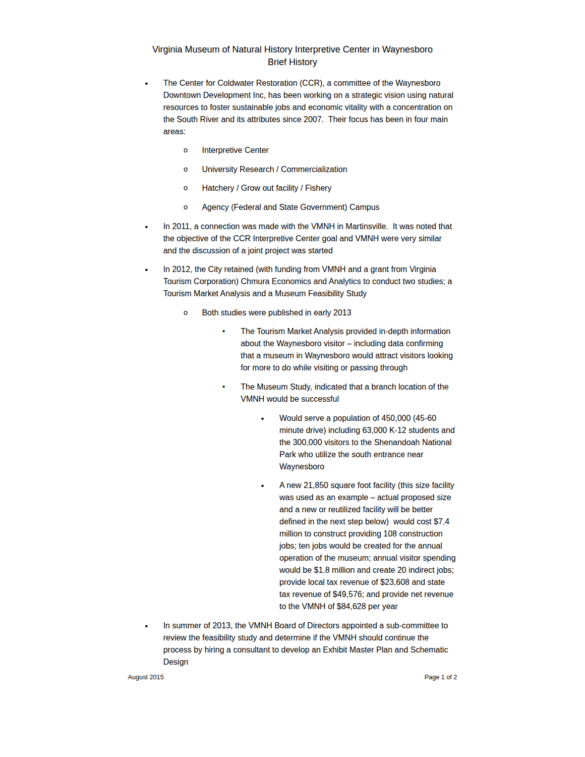Virginia Museum of Natural History Interpretive Center in Waynesboro
Brief History
The Center for Coldwater Restoration (CCR), a committee of the Waynesboro Downtown Development Inc, has been working on a strategic vision using natural resources to foster sustainable jobs and economic vitality with a concentration on the South River and its attributes since 2007. Their focus has been in four main areas:
Interpretive Center
University Research / Commercialization
Hatchery / Grow out facility / Fishery
Agency (Federal and State Government) Campus
In 2011, a connection was made with the VMNH in Martinsville. It was noted that the objective of the CCR Interpretive Center goal and VMNH were very similar and the discussion of a joint project was started
In 2012, the City retained (with funding from VMNH and a grant from Virginia Tourism Corporation) Chmura Economics and Analytics to conduct two studies; a Tourism Market Analysis and a Museum Feasibility Study
Both studies were published in early 2013
The Tourism Market Analysis provided in-depth information about the Waynesboro visitor – including data confirming that a museum in Waynesboro would attract visitors looking for more to do while visiting or passing through
The Museum Study, indicated that a branch location of the VMNH would be successful
Would serve a population of 450,000 (45-60 minute drive) including 63,000 K-12 students and the 300,000 visitors to the Shenandoah National Park who utilize the south entrance near Waynesboro
A new 21,850 square foot facility (this size facility was used as an example – actual proposed size and a new or reutilized facility will be better defined in the next step below) would cost $7.4 million to construct providing 108 construction jobs; ten jobs would be created for the annual operation of the museum; annual visitor spending would be $1.8 million and create 20 indirect jobs; provide local tax revenue of $23,608 and state tax revenue of $49,576; and provide net revenue to the VMNH of $84,628 per year
In summer of 2013, the VMNH Board of Directors appointed a sub-committee to review the feasibility study and determine if the VMNH should continue the process by hiring a consultant to develop an Exhibit Master Plan and Schematic Design
August 2015 Page 1 of 2